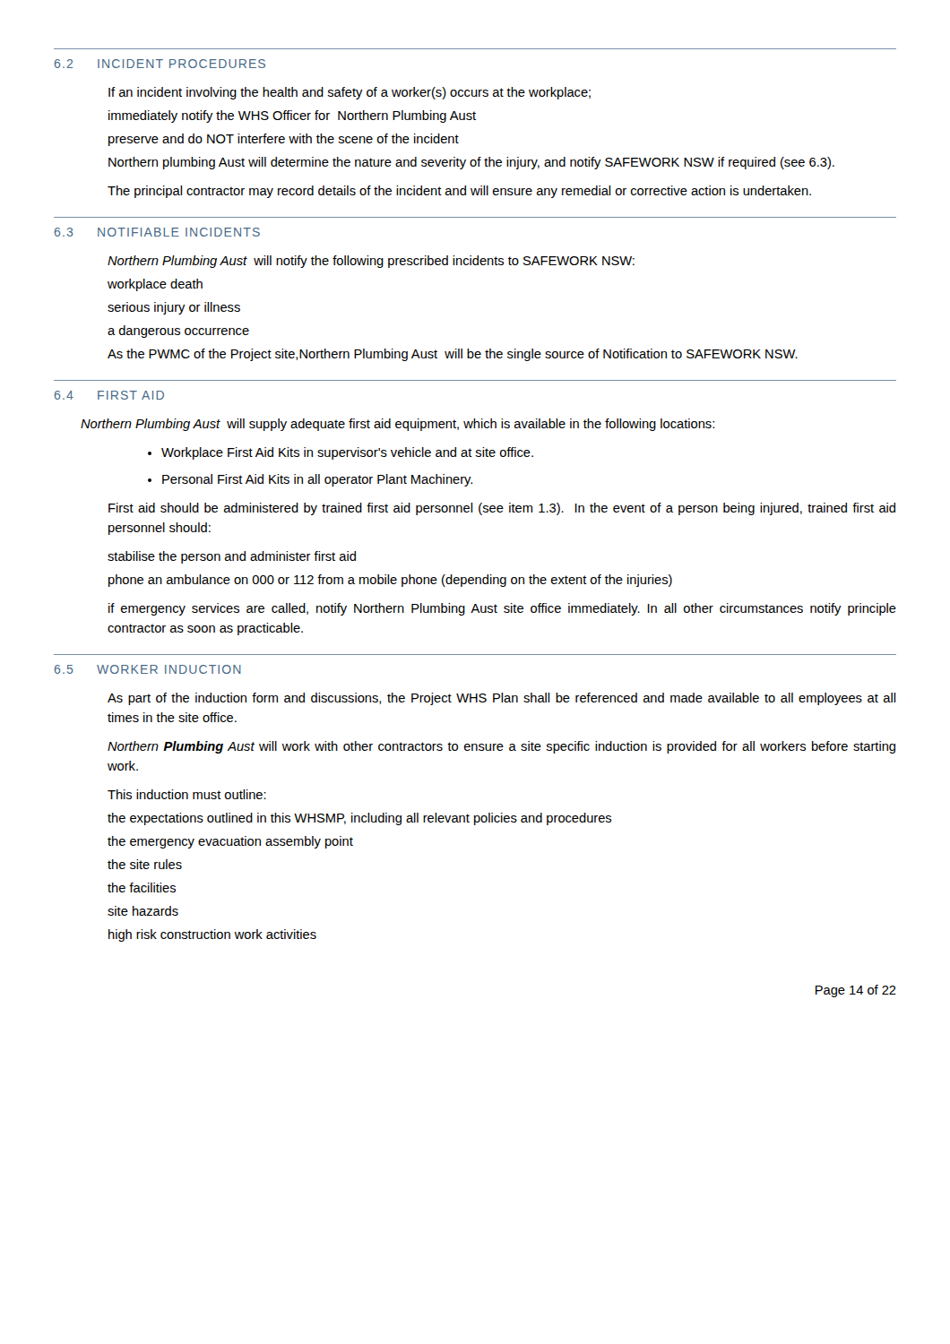6.2 Incident Procedures
If an incident involving the health and safety of a worker(s) occurs at the workplace;
immediately notify the WHS Officer for Northern Plumbing Aust
preserve and do NOT interfere with the scene of the incident
Northern plumbing Aust will determine the nature and severity of the injury, and notify SAFEWORK NSW if required (see 6.3).
The principal contractor may record details of the incident and will ensure any remedial or corrective action is undertaken.
6.3 Notifiable Incidents
Northern Plumbing Aust will notify the following prescribed incidents to SAFEWORK NSW:
workplace death
serious injury or illness
a dangerous occurrence
As the PWMC of the Project site,Northern Plumbing Aust will be the single source of Notification to SAFEWORK NSW.
6.4 First Aid
Northern Plumbing Aust will supply adequate first aid equipment, which is available in the following locations:
Workplace First Aid Kits in supervisor's vehicle and at site office.
Personal First Aid Kits in all operator Plant Machinery.
First aid should be administered by trained first aid personnel (see item 1.3). In the event of a person being injured, trained first aid personnel should:
stabilise the person and administer first aid
phone an ambulance on 000 or 112 from a mobile phone (depending on the extent of the injuries)
if emergency services are called, notify Northern Plumbing Aust site office immediately. In all other circumstances notify principle contractor as soon as practicable.
6.5 Worker Induction
As part of the induction form and discussions, the Project WHS Plan shall be referenced and made available to all employees at all times in the site office.
Northern Plumbing Aust will work with other contractors to ensure a site specific induction is provided for all workers before starting work.
This induction must outline:
the expectations outlined in this WHSMP, including all relevant policies and procedures
the emergency evacuation assembly point
the site rules
the facilities
site hazards
high risk construction work activities
Page 14 of 22